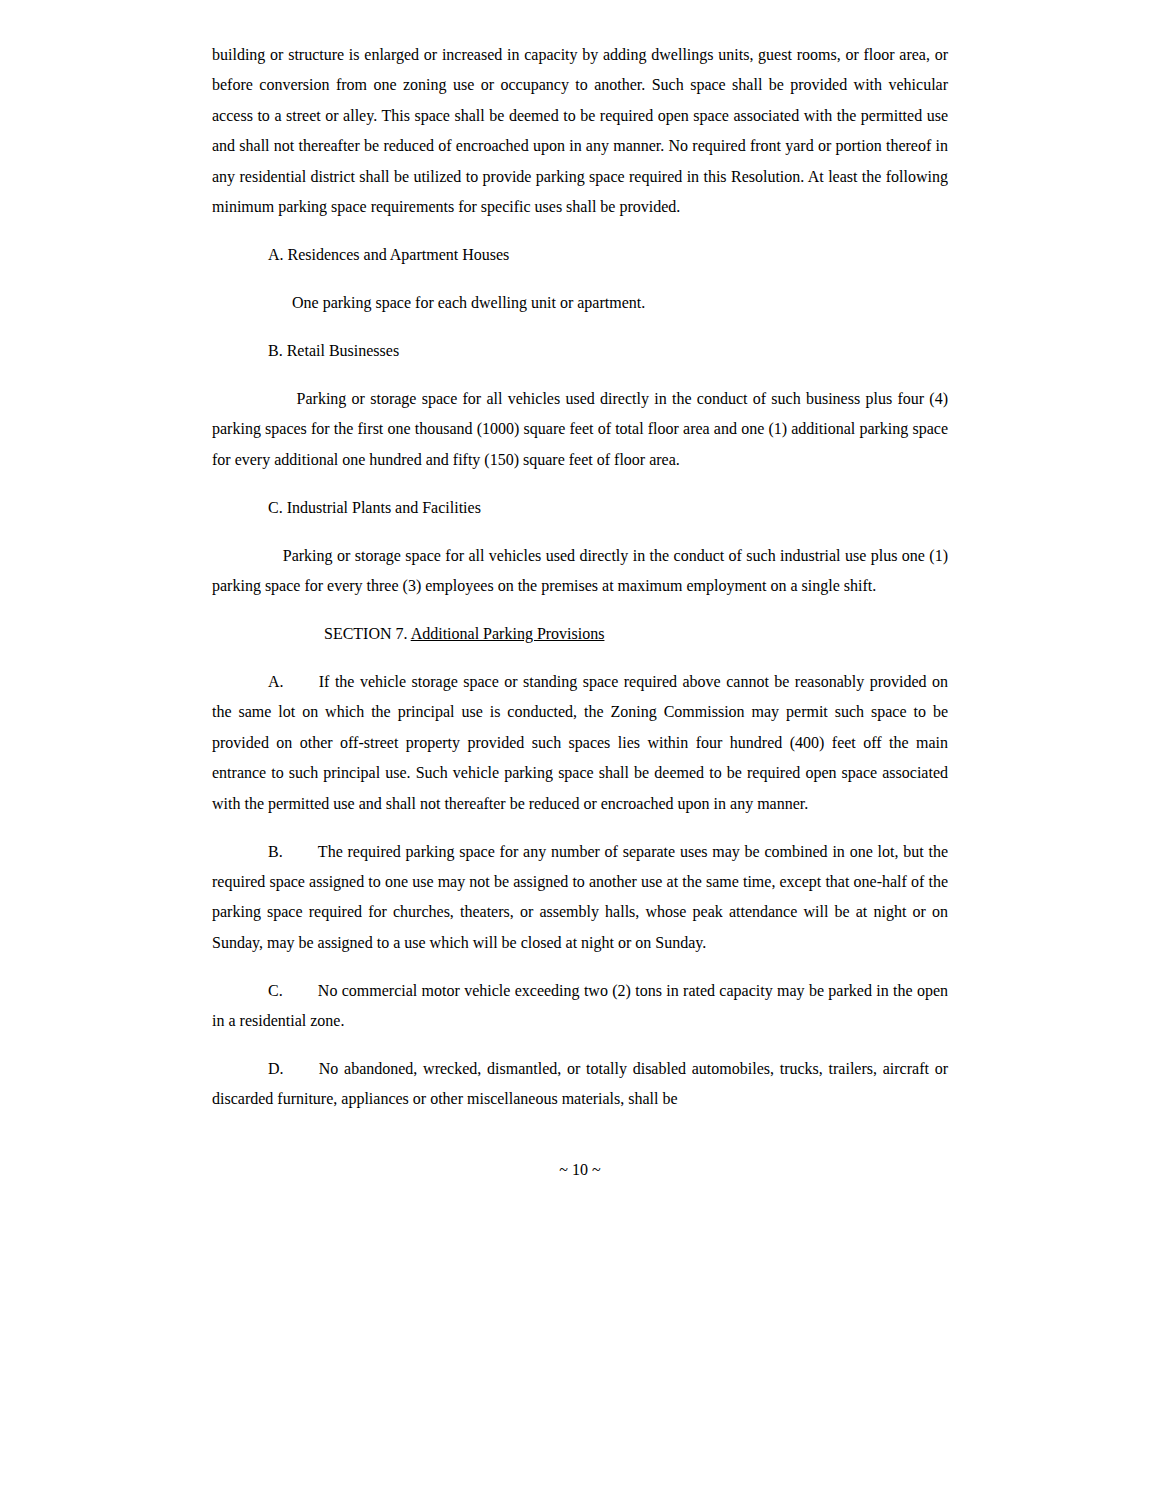building or structure is enlarged or increased in capacity by adding dwellings units, guest rooms, or floor area, or before conversion from one zoning use or occupancy to another. Such space shall be provided with vehicular access to a street or alley. This space shall be deemed to be required open space associated with the permitted use and shall not thereafter be reduced of encroached upon in any manner. No required front yard or portion thereof in any residential district shall be utilized to provide parking space required in this Resolution. At least the following minimum parking space requirements for specific uses shall be provided.
A. Residences and Apartment Houses
One parking space for each dwelling unit or apartment.
B. Retail Businesses
Parking or storage space for all vehicles used directly in the conduct of such business plus four (4) parking spaces for the first one thousand (1000) square feet of total floor area and one (1) additional parking space for every additional one hundred and fifty (150) square feet of floor area.
C. Industrial Plants and Facilities
Parking or storage space for all vehicles used directly in the conduct of such industrial use plus one (1) parking space for every three (3) employees on the premises at maximum employment on a single shift.
SECTION 7. Additional Parking Provisions
A. If the vehicle storage space or standing space required above cannot be reasonably provided on the same lot on which the principal use is conducted, the Zoning Commission may permit such space to be provided on other off-street property provided such spaces lies within four hundred (400) feet off the main entrance to such principal use. Such vehicle parking space shall be deemed to be required open space associated with the permitted use and shall not thereafter be reduced or encroached upon in any manner.
B. The required parking space for any number of separate uses may be combined in one lot, but the required space assigned to one use may not be assigned to another use at the same time, except that one-half of the parking space required for churches, theaters, or assembly halls, whose peak attendance will be at night or on Sunday, may be assigned to a use which will be closed at night or on Sunday.
C. No commercial motor vehicle exceeding two (2) tons in rated capacity may be parked in the open in a residential zone.
D. No abandoned, wrecked, dismantled, or totally disabled automobiles, trucks, trailers, aircraft or discarded furniture, appliances or other miscellaneous materials, shall be
~ 10 ~